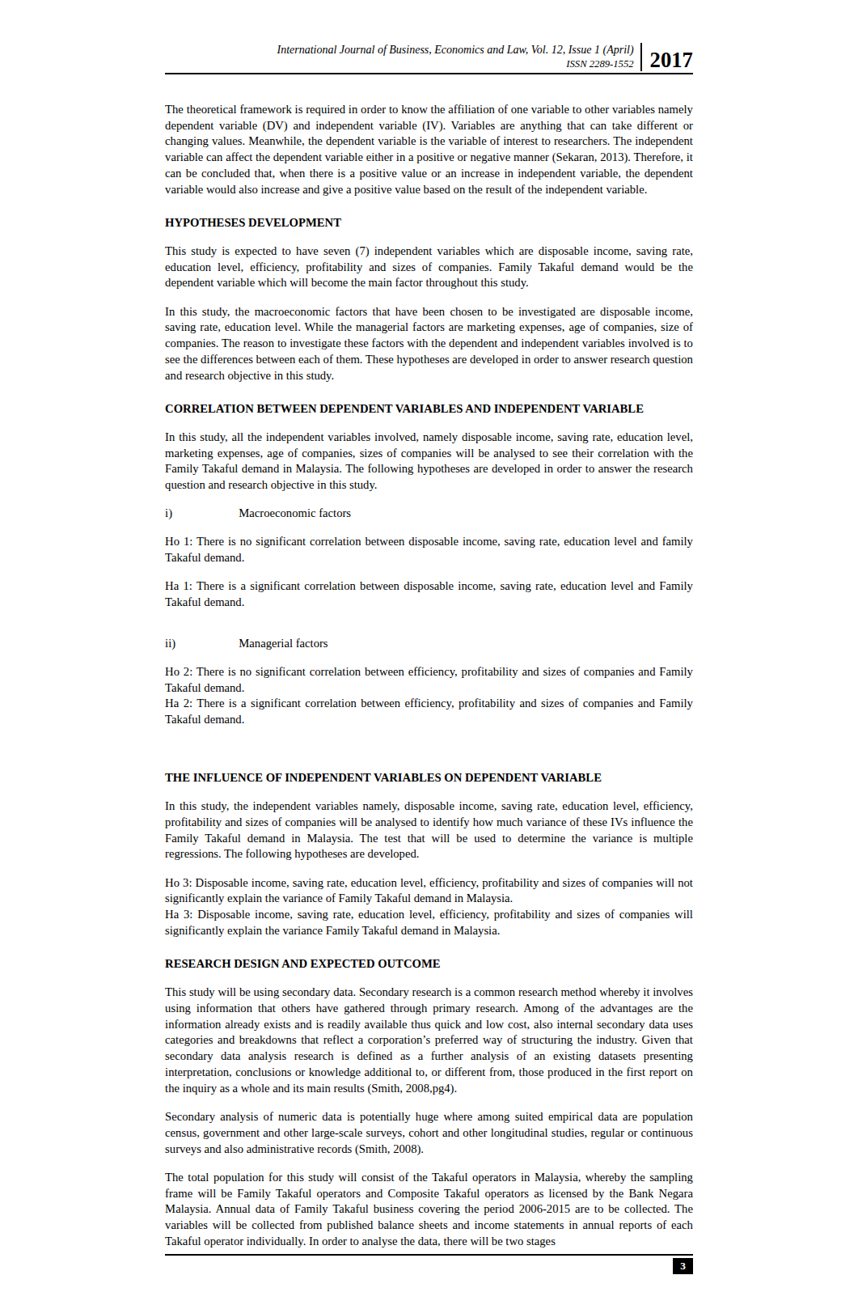International Journal of Business, Economics and Law, Vol. 12, Issue 1 (April)
ISSN 2289-1552
2017
The theoretical framework is required in order to know the affiliation of one variable to other variables namely dependent variable (DV) and independent variable (IV). Variables are anything that can take different or changing values. Meanwhile, the dependent variable is the variable of interest to researchers. The independent variable can affect the dependent variable either in a positive or negative manner (Sekaran, 2013). Therefore, it can be concluded that, when there is a positive value or an increase in independent variable, the dependent variable would also increase and give a positive value based on the result of the independent variable.
Hypotheses Development
This study is expected to have seven (7) independent variables which are disposable income, saving rate, education level, efficiency, profitability and sizes of companies. Family Takaful demand would be the dependent variable which will become the main factor throughout this study.
In this study, the macroeconomic factors that have been chosen to be investigated are disposable income, saving rate, education level. While the managerial factors are marketing expenses, age of companies, size of companies. The reason to investigate these factors with the dependent and independent variables involved is to see the differences between each of them. These hypotheses are developed in order to answer research question and research objective in this study.
Correlation Between Dependent Variables and Independent Variable
In this study, all the independent variables involved, namely disposable income, saving rate, education level, marketing expenses, age of companies, sizes of companies will be analysed to see their correlation with the Family Takaful demand in Malaysia. The following hypotheses are developed in order to answer the research question and research objective in this study.
i)
Macroeconomic factors
Ho 1: There is no significant correlation between disposable income, saving rate, education level and family Takaful demand.
Ha 1: There is a significant correlation between disposable income, saving rate, education level and Family Takaful demand.
ii)
Managerial factors
Ho 2: There is no significant correlation between efficiency, profitability and sizes of companies and Family Takaful demand.
Ha 2: There is a significant correlation between efficiency, profitability and sizes of companies and Family Takaful demand.
The Influence of Independent Variables on Dependent Variable
In this study, the independent variables namely, disposable income, saving rate, education level, efficiency, profitability and sizes of companies will be analysed to identify how much variance of these IVs influence the Family Takaful demand in Malaysia. The test that will be used to determine the variance is multiple regressions. The following hypotheses are developed.
Ho 3: Disposable income, saving rate, education level, efficiency, profitability and sizes of companies will not significantly explain the variance of Family Takaful demand in Malaysia.
Ha 3: Disposable income, saving rate, education level, efficiency, profitability and sizes of companies will significantly explain the variance Family Takaful demand in Malaysia.
Research Design and Expected Outcome
This study will be using secondary data. Secondary research is a common research method whereby it involves using information that others have gathered through primary research. Among of the advantages are the information already exists and is readily available thus quick and low cost, also internal secondary data uses categories and breakdowns that reflect a corporation’s preferred way of structuring the industry. Given that secondary data analysis research is defined as a further analysis of an existing datasets presenting interpretation, conclusions or knowledge additional to, or different from, those produced in the first report on the inquiry as a whole and its main results (Smith, 2008,pg4).
Secondary analysis of numeric data is potentially huge where among suited empirical data are population census, government and other large-scale surveys, cohort and other longitudinal studies, regular or continuous surveys and also administrative records (Smith, 2008).
The total population for this study will consist of the Takaful operators in Malaysia, whereby the sampling frame will be Family Takaful operators and Composite Takaful operators as licensed by the Bank Negara Malaysia. Annual data of Family Takaful business covering the period 2006-2015 are to be collected. The variables will be collected from published balance sheets and income statements in annual reports of each Takaful operator individually. In order to analyse the data, there will be two stages
3